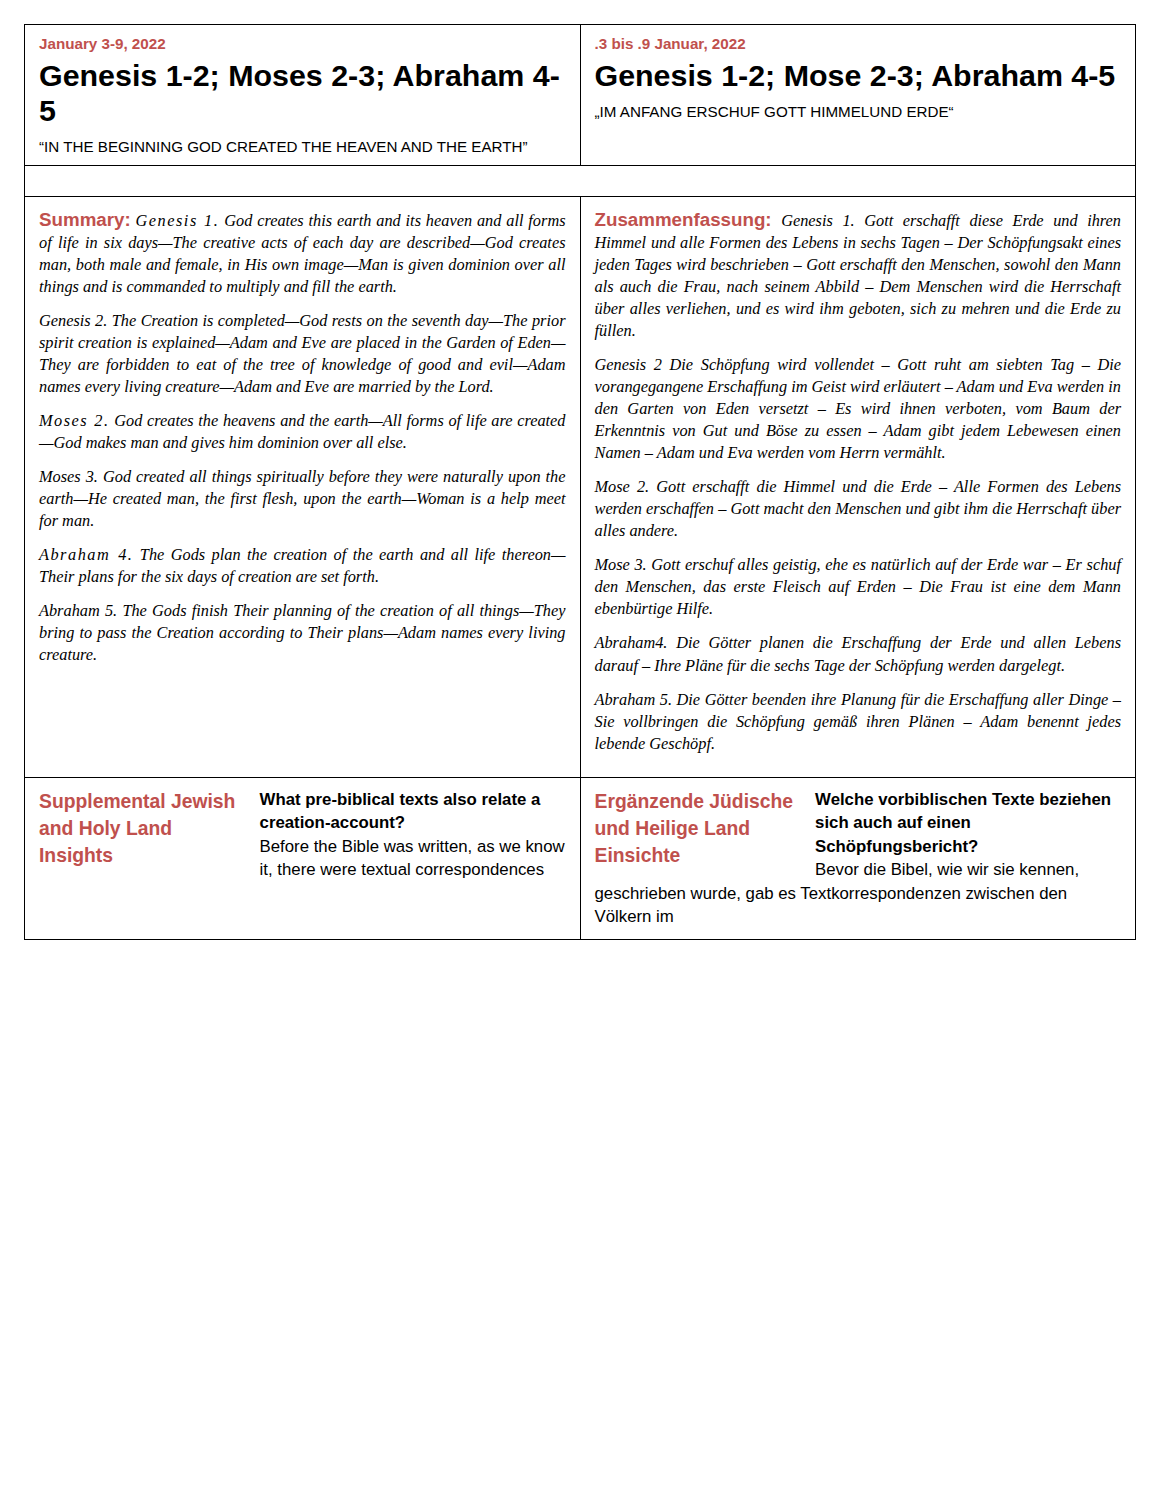| January 3-9, 2022 Genesis 1-2; Moses 2-3; Abraham 4-5 “In the beginning God created the heaven and the earth” | .3 bis .9 Januar, 2022 Genesis 1-2; Mose 2-3; Abraham 4-5 „Im Anfang erschuf Gott Himmelund Erde“ |
| Summary: Genesis 1. God creates this earth and its heaven and all forms of life in six days—The creative acts of each day are described—God creates man, both male and female, in His own image—Man is given dominion over all things and is commanded to multiply and fill the earth. Genesis 2. The Creation is completed—God rests on the seventh day—The prior spirit creation is explained—Adam and Eve are placed in the Garden of Eden—They are forbidden to eat of the tree of knowledge of good and evil—Adam names every living creature—Adam and Eve are married by the Lord. Moses 2. God creates the heavens and the earth—All forms of life are created—God makes man and gives him dominion over all else. Moses 3. God created all things spiritually before they were naturally upon the earth—He created man, the first flesh, upon the earth—Woman is a help meet for man. Abraham 4. The Gods plan the creation of the earth and all life thereon—Their plans for the six days of creation are set forth. Abraham 5. The Gods finish Their planning of the creation of all things—They bring to pass the Creation according to Their plans—Adam names every living creature. | Zusammenfassung: Genesis 1. Gott erschafft diese Erde und ihren Himmel und alle Formen des Lebens in sechs Tagen – Der Schöpfungsakt eines jeden Tages wird beschrieben – Gott erschafft den Menschen, sowohl den Mann als auch die Frau, nach seinem Abbild – Dem Menschen wird die Herrschaft über alles verliehen, und es wird ihm geboten, sich zu mehren und die Erde zu füllen. Genesis 2 Die Schöpfung wird vollendet – Gott ruht am siebten Tag – Die vorangegangene Erschaffung im Geist wird erläutert – Adam und Eva werden in den Garten von Eden versetzt – Es wird ihnen verboten, vom Baum der Erkenntnis von Gut und Böse zu essen – Adam gibt jedem Lebewesen einen Namen – Adam und Eva werden vom Herrn vermählt. Mose 2. Gott erschafft die Himmel und die Erde – Alle Formen des Lebens werden erschaffen – Gott macht den Menschen und gibt ihm die Herrschaft über alles andere. Mose 3. Gott erschuf alles geistig, ehe es natürlich auf der Erde war – Er schuf den Menschen, das erste Fleisch auf Erden – Die Frau ist eine dem Mann ebenbürtige Hilfe. Abraham4. Die Götter planen die Erschaffung der Erde und allen Lebens darauf – Ihre Pläne für die sechs Tage der Schöpfung werden dargelegt. Abraham 5. Die Götter beenden ihre Planung für die Erschaffung aller Dinge – Sie vollbringen die Schöpfung gemäß ihren Plänen – Adam benennt jedes lebende Geschöpf. |
| Supplemental Jewish and Holy Land Insights What pre-biblical texts also relate a creation-account? Before the Bible was written, as we know it, there were textual correspondences | Ergänzende Jüdische und Heilige Land Einsichte Welche vorbiblischen Texte beziehen sich auch auf einen Schöpfungsbericht? Bevor die Bibel, wie wir sie kennen, geschrieben wurde, gab es Textkorrespondenzen zwischen den Völkern im |